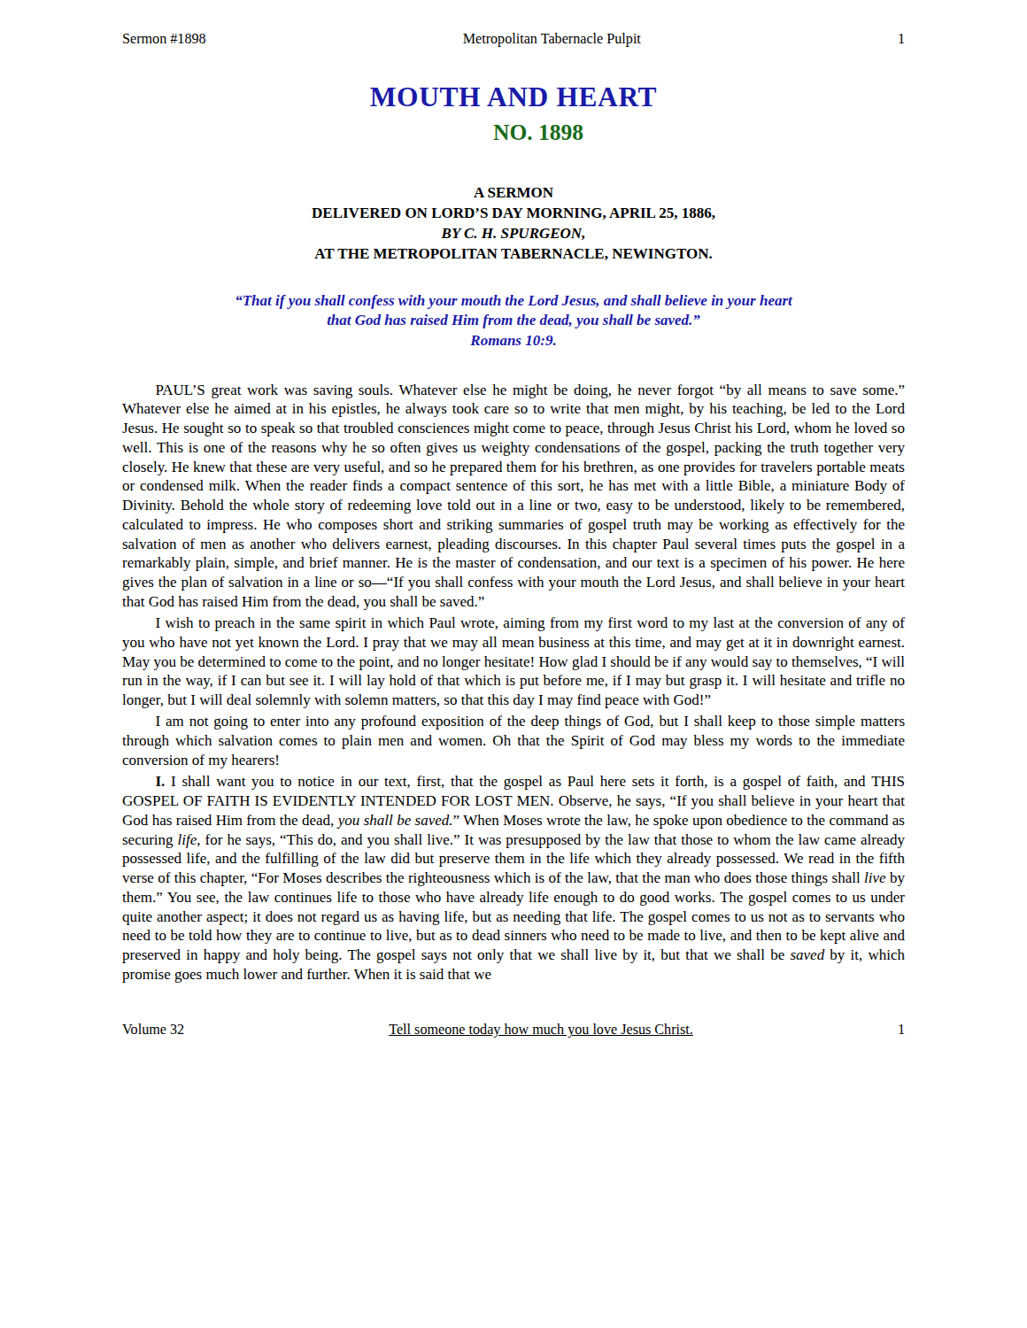Sermon #1898 Metropolitan Tabernacle Pulpit 1
MOUTH AND HEART
NO. 1898
A SERMON
DELIVERED ON LORD’S DAY MORNING, APRIL 25, 1886,
BY C. H. SPURGEON,
AT THE METROPOLITAN TABERNACLE, NEWINGTON.
“That if you shall confess with your mouth the Lord Jesus, and shall believe in your heart
that God has raised Him from the dead, you shall be saved.” Romans 10:9.
PAUL’S great work was saving souls. Whatever else he might be doing, he never forgot “by all means to save some.” Whatever else he aimed at in his epistles, he always took care so to write that men might, by his teaching, be led to the Lord Jesus. He sought so to speak so that troubled consciences might come to peace, through Jesus Christ his Lord, whom he loved so well. This is one of the reasons why he so often gives us weighty condensations of the gospel, packing the truth together very closely. He knew that these are very useful, and so he prepared them for his brethren, as one provides for travelers portable meats or condensed milk. When the reader finds a compact sentence of this sort, he has met with a little Bible, a miniature Body of Divinity. Behold the whole story of redeeming love told out in a line or two, easy to be understood, likely to be remembered, calculated to impress. He who composes short and striking summaries of gospel truth may be working as effectively for the salvation of men as another who delivers earnest, pleading discourses. In this chapter Paul several times puts the gospel in a remarkably plain, simple, and brief manner. He is the master of condensation, and our text is a specimen of his power. He here gives the plan of salvation in a line or so—“If you shall confess with your mouth the Lord Jesus, and shall believe in your heart that God has raised Him from the dead, you shall be saved.”
I wish to preach in the same spirit in which Paul wrote, aiming from my first word to my last at the conversion of any of you who have not yet known the Lord. I pray that we may all mean business at this time, and may get at it in downright earnest. May you be determined to come to the point, and no longer hesitate! How glad I should be if any would say to themselves, “I will run in the way, if I can but see it. I will lay hold of that which is put before me, if I may but grasp it. I will hesitate and trifle no longer, but I will deal solemnly with solemn matters, so that this day I may find peace with God!”
I am not going to enter into any profound exposition of the deep things of God, but I shall keep to those simple matters through which salvation comes to plain men and women. Oh that the Spirit of God may bless my words to the immediate conversion of my hearers!
I. I shall want you to notice in our text, first, that the gospel as Paul here sets it forth, is a gospel of faith, and THIS GOSPEL OF FAITH IS EVIDENTLY INTENDED FOR LOST MEN. Observe, he says, “If you shall believe in your heart that God has raised Him from the dead, you shall be saved.” When Moses wrote the law, he spoke upon obedience to the command as securing life, for he says, “This do, and you shall live.” It was presupposed by the law that those to whom the law came already possessed life, and the fulfilling of the law did but preserve them in the life which they already possessed. We read in the fifth verse of this chapter, “For Moses describes the righteousness which is of the law, that the man who does those things shall live by them.” You see, the law continues life to those who have already life enough to do good works. The gospel comes to us under quite another aspect; it does not regard us as having life, but as needing that life. The gospel comes to us not as to servants who need to be told how they are to continue to live, but as to dead sinners who need to be made to live, and then to be kept alive and preserved in happy and holy being. The gospel says not only that we shall live by it, but that we shall be saved by it, which promise goes much lower and further. When it is said that we
Volume 32 Tell someone today how much you love Jesus Christ. 1